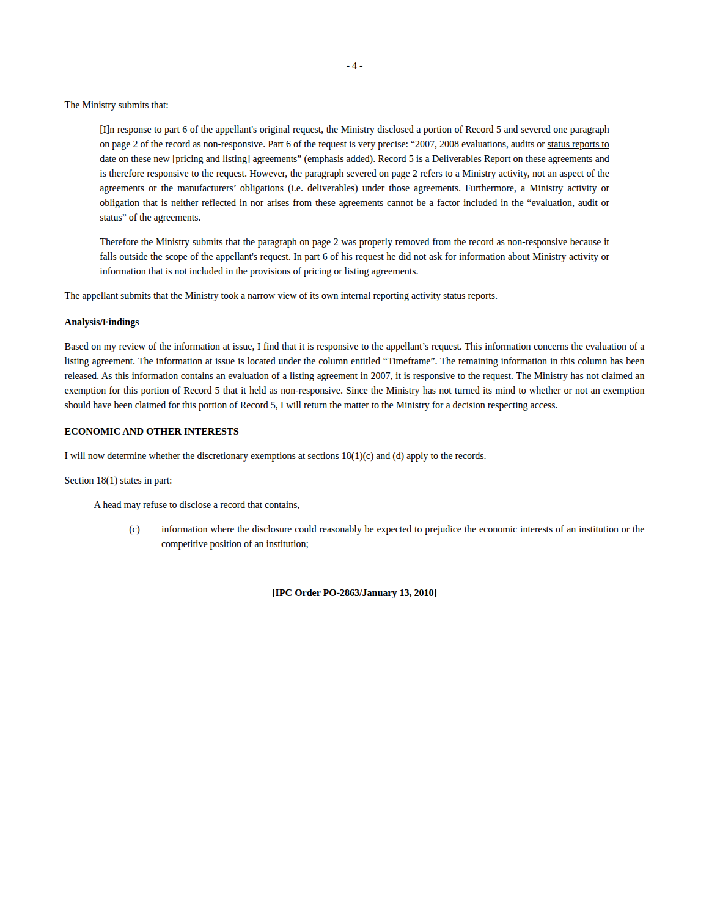- 4 -
The Ministry submits that:
[I]n response to part 6 of the appellant's original request, the Ministry disclosed a portion of Record 5 and severed one paragraph on page 2 of the record as non-responsive. Part 6 of the request is very precise: “2007, 2008 evaluations, audits or status reports to date on these new [pricing and listing] agreements” (emphasis added). Record 5 is a Deliverables Report on these agreements and is therefore responsive to the request. However, the paragraph severed on page 2 refers to a Ministry activity, not an aspect of the agreements or the manufacturers’ obligations (i.e. deliverables) under those agreements. Furthermore, a Ministry activity or obligation that is neither reflected in nor arises from these agreements cannot be a factor included in the “evaluation, audit or status” of the agreements.
Therefore the Ministry submits that the paragraph on page 2 was properly removed from the record as non-responsive because it falls outside the scope of the appellant's request. In part 6 of his request he did not ask for information about Ministry activity or information that is not included in the provisions of pricing or listing agreements.
The appellant submits that the Ministry took a narrow view of its own internal reporting activity status reports.
Analysis/Findings
Based on my review of the information at issue, I find that it is responsive to the appellant’s request. This information concerns the evaluation of a listing agreement. The information at issue is located under the column entitled “Timeframe”. The remaining information in this column has been released. As this information contains an evaluation of a listing agreement in 2007, it is responsive to the request. The Ministry has not claimed an exemption for this portion of Record 5 that it held as non-responsive. Since the Ministry has not turned its mind to whether or not an exemption should have been claimed for this portion of Record 5, I will return the matter to the Ministry for a decision respecting access.
ECONOMIC AND OTHER INTERESTS
I will now determine whether the discretionary exemptions at sections 18(1)(c) and (d) apply to the records.
Section 18(1) states in part:
A head may refuse to disclose a record that contains,
(c) information where the disclosure could reasonably be expected to prejudice the economic interests of an institution or the competitive position of an institution;
[IPC Order PO-2863/January 13, 2010]